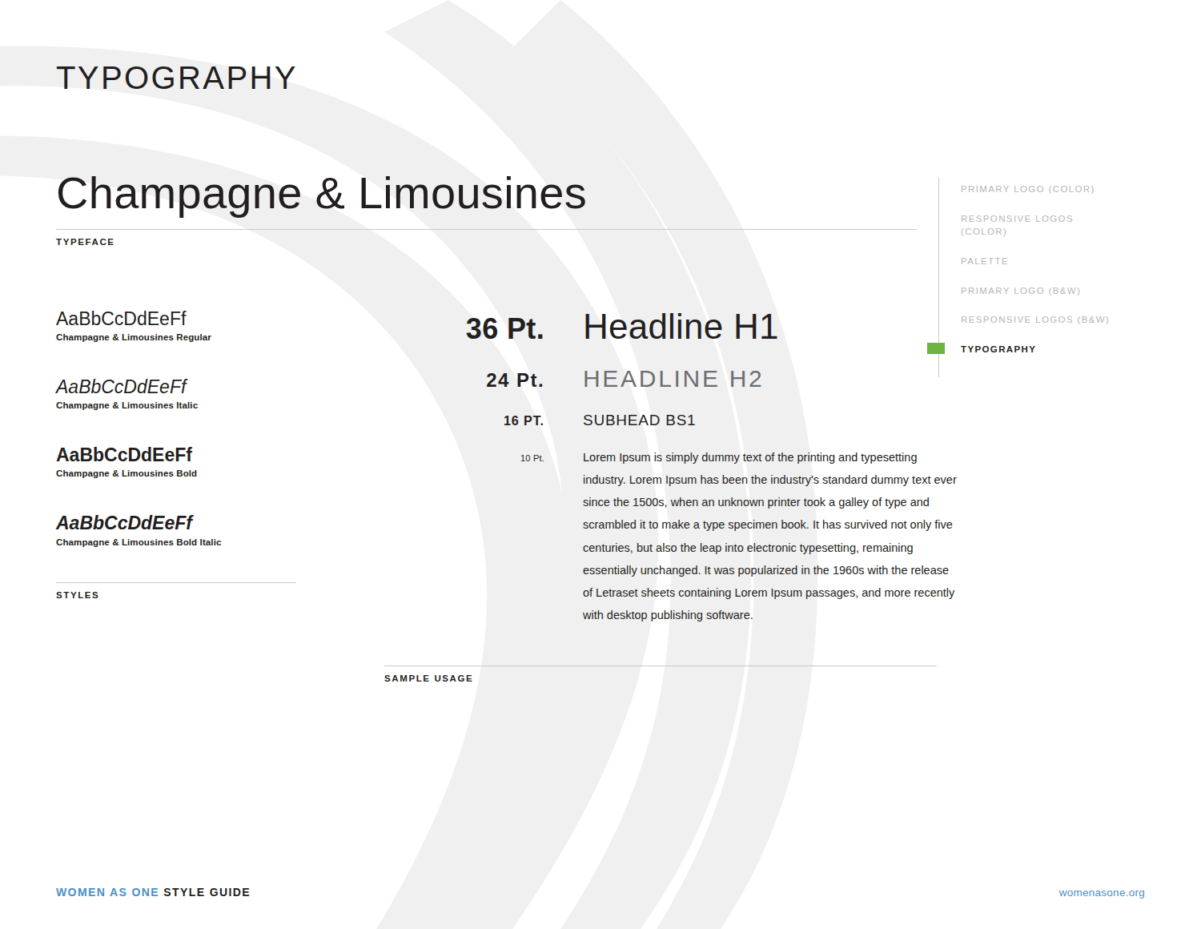TYPOGRAPHY
Champagne & Limousines
TYPEFACE
AaBbCcDdEeFf
Champagne & Limousines Regular
AaBbCcDdEeFf
Champagne & Limousines Italic
AaBbCcDdEeFf
Champagne & Limousines Bold
AaBbCcDdEeFf
Champagne & Limousines Bold Italic
STYLES
36 Pt.
Headline H1
24 Pt.
HEADLINE H2
16 PT.
SUBHEAD BS1
10 Pt.
Lorem Ipsum is simply dummy text of the printing and typesetting industry. Lorem Ipsum has been the industry's standard dummy text ever since the 1500s, when an unknown printer took a galley of type and scrambled it to make a type specimen book. It has survived not only five centuries, but also the leap into electronic typesetting, remaining essentially unchanged. It was popularized in the 1960s with the release of Letraset sheets containing Lorem Ipsum passages, and more recently with desktop publishing software.
SAMPLE USAGE
PRIMARY LOGO (COLOR)
RESPONSIVE LOGOS
(COLOR)
PALETTE
PRIMARY LOGO (B&W)
RESPONSIVE LOGOS (B&W)
TYPOGRAPHY
WOMEN AS ONE STYLE GUIDE
womenasone.org